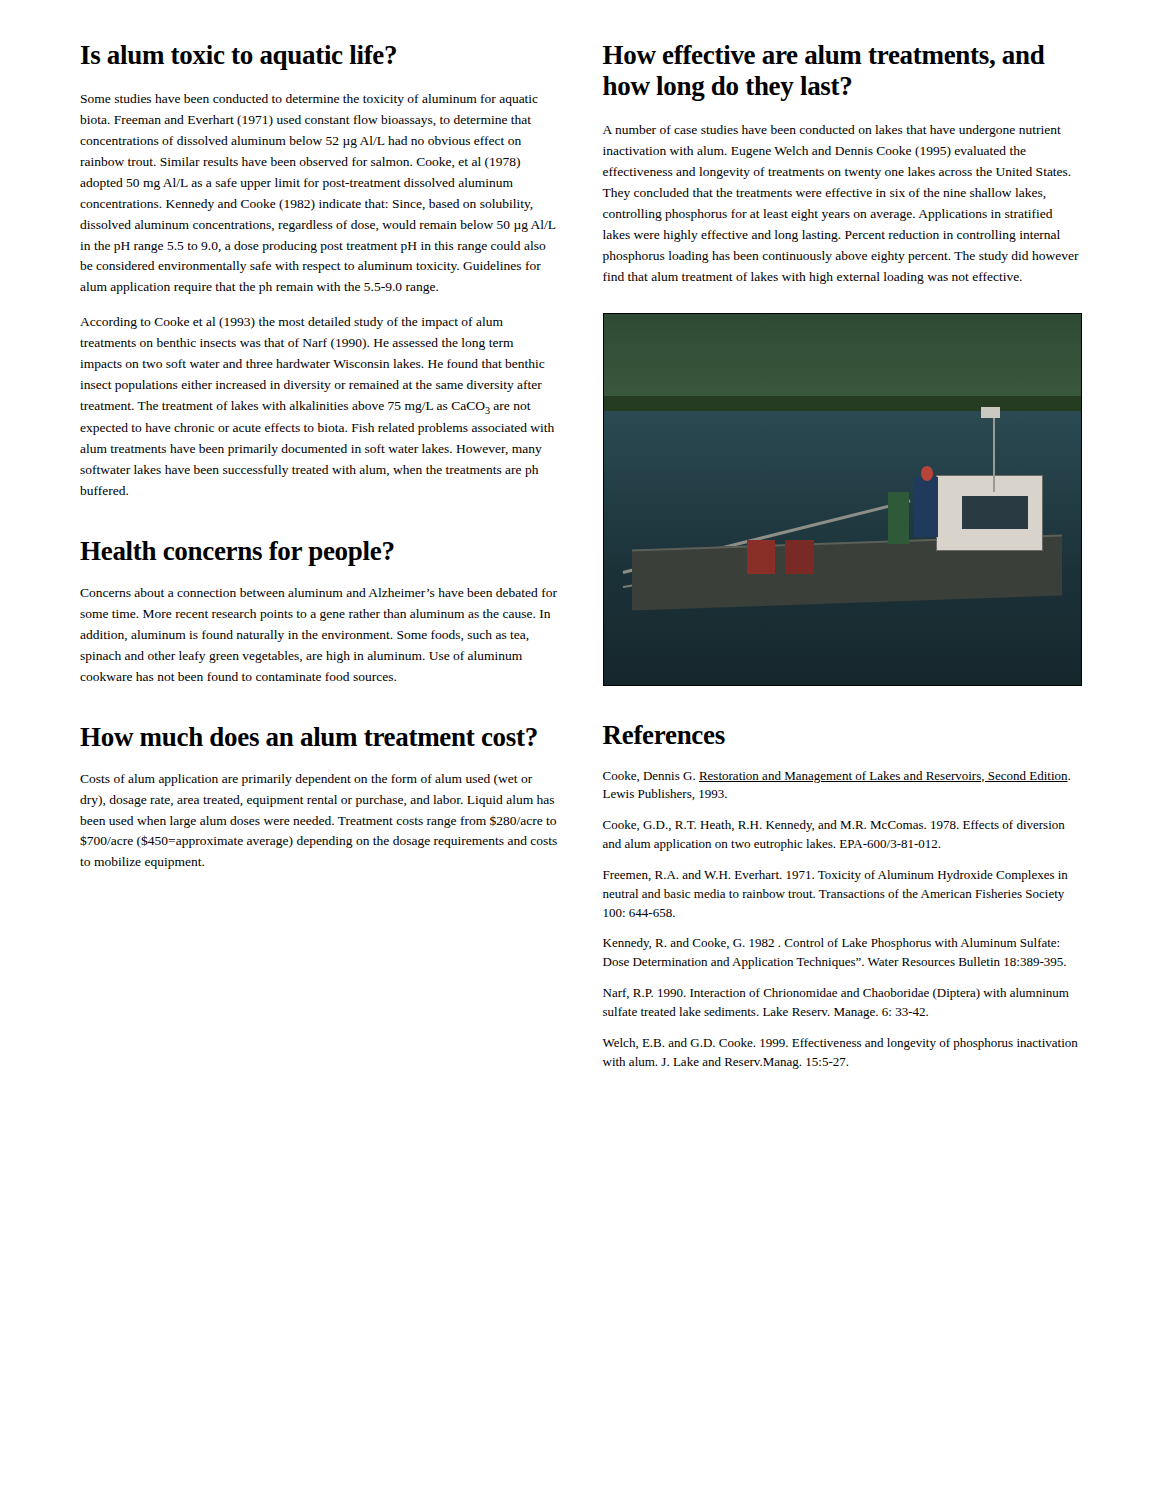Is alum toxic to aquatic life?
Some studies have been conducted to determine the toxicity of aluminum for aquatic biota. Freeman and Everhart (1971) used constant flow bioassays, to determine that concentrations of dissolved aluminum below 52 µg Al/L had no obvious effect on rainbow trout. Similar results have been observed for salmon. Cooke, et al (1978) adopted 50 mg Al/L as a safe upper limit for post-treatment dissolved aluminum concentrations. Kennedy and Cooke (1982) indicate that: Since, based on solubility, dissolved aluminum concentrations, regardless of dose, would remain below 50 µg Al/L in the pH range 5.5 to 9.0, a dose producing post treatment pH in this range could also be considered environmentally safe with respect to aluminum toxicity. Guidelines for alum application require that the ph remain with the 5.5-9.0 range.
According to Cooke et al (1993) the most detailed study of the impact of alum treatments on benthic insects was that of Narf (1990). He assessed the long term impacts on two soft water and three hardwater Wisconsin lakes. He found that benthic insect populations either increased in diversity or remained at the same diversity after treatment. The treatment of lakes with alkalinities above 75 mg/L as CaCO3 are not expected to have chronic or acute effects to biota. Fish related problems associated with alum treatments have been primarily documented in soft water lakes. However, many softwater lakes have been successfully treated with alum, when the treatments are ph buffered.
Health concerns for people?
Concerns about a connection between aluminum and Alzheimer’s have been debated for some time. More recent research points to a gene rather than aluminum as the cause. In addition, aluminum is found naturally in the environment. Some foods, such as tea, spinach and other leafy green vegetables, are high in aluminum. Use of aluminum cookware has not been found to contaminate food sources.
How much does an alum treatment cost?
Costs of alum application are primarily dependent on the form of alum used (wet or dry), dosage rate, area treated, equipment rental or purchase, and labor. Liquid alum has been used when large alum doses were needed. Treatment costs range from $280/acre to $700/acre ($450=approximate average) depending on the dosage requirements and costs to mobilize equipment.
How effective are alum treatments, and how long do they last?
A number of case studies have been conducted on lakes that have undergone nutrient inactivation with alum. Eugene Welch and Dennis Cooke (1995) evaluated the effectiveness and longevity of treatments on twenty one lakes across the United States. They concluded that the treatments were effective in six of the nine shallow lakes, controlling phosphorus for at least eight years on average. Applications in stratified lakes were highly effective and long lasting. Percent reduction in controlling internal phosphorus loading has been continuously above eighty percent. The study did however find that alum treatment of lakes with high external loading was not effective.
References
Cooke, Dennis G. Restoration and Management of Lakes and Reservoirs, Second Edition. Lewis Publishers, 1993.
Cooke, G.D., R.T. Heath, R.H. Kennedy, and M.R. McComas. 1978. Effects of diversion and alum application on two eutrophic lakes. EPA-600/3-81-012.
Freemen, R.A. and W.H. Everhart. 1971. Toxicity of Aluminum Hydroxide Complexes in neutral and basic media to rainbow trout. Transactions of the American Fisheries Society 100: 644-658.
Kennedy, R. and Cooke, G. 1982 . Control of Lake Phosphorus with Aluminum Sulfate: Dose Determination and Application Techniques”. Water Resources Bulletin 18:389-395.
Narf, R.P. 1990. Interaction of Chrionomidae and Chaoboridae (Diptera) with alumninum sulfate treated lake sediments. Lake Reserv. Manage. 6: 33-42.
Welch, E.B. and G.D. Cooke. 1999. Effectiveness and longevity of phosphorus inactivation with alum. J. Lake and Reserv.Manag. 15:5-27.